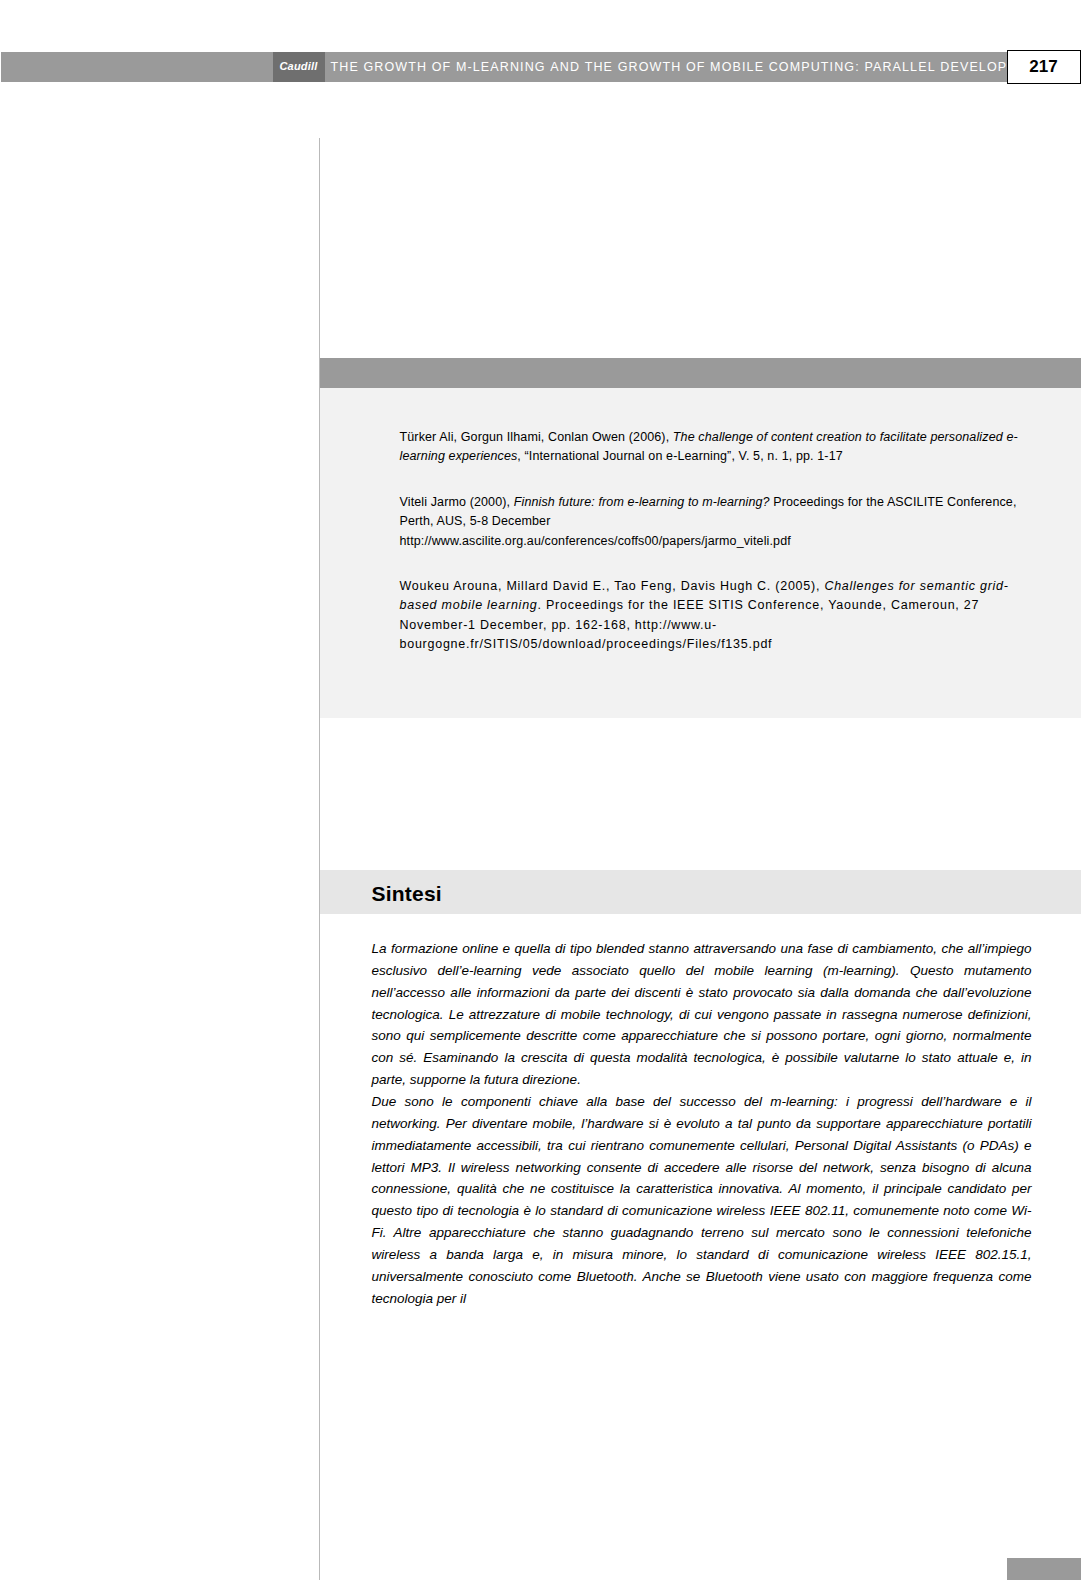Caudill
THE GROWTH OF M-LEARNING AND THE GROWTH OF MOBILE COMPUTING: PARALLEL DEVELOPMENTS
217
Türker Ali, Gorgun Ilhami, Conlan Owen (2006), The challenge of content creation to facilitate personalized e-learning experiences, “International Journal on e-Learning”, V. 5, n. 1, pp. 1-17
Viteli Jarmo (2000), Finnish future: from e-learning to m-learning? Proceedings for the ASCILITE Conference, Perth, AUS, 5-8 December
http://www.ascilite.org.au/conferences/coffs00/papers/jarmo_viteli.pdf
Woukeu Arouna, Millard David E., Tao Feng, Davis Hugh C. (2005), Challenges for semantic grid-based mobile learning. Proceedings for the IEEE SITIS Conference, Yaounde, Cameroun, 27 November-1 December, pp. 162-168, http://www.u-bourgogne.fr/SITIS/05/download/proceedings/Files/f135.pdf
Sintesi
La formazione online e quella di tipo blended stanno attraversando una fase di cambiamento, che all’impiego esclusivo dell’e-learning vede associato quello del mobile learning (m-learning). Questo mutamento nell’accesso alle informazioni da parte dei discenti è stato provocato sia dalla domanda che dall’evoluzione tecnologica. Le attrezzature di mobile technology, di cui vengono passate in rassegna numerose definizioni, sono qui semplicemente descritte come apparecchiature che si possono portare, ogni giorno, normalmente con sé. Esaminando la crescita di questa modalità tecnologica, è possibile valutarne lo stato attuale e, in parte, supporne la futura direzione.
Due sono le componenti chiave alla base del successo del m-learning: i progressi dell’hardware e il networking. Per diventare mobile, l’hardware si è evoluto a tal punto da supportare apparecchiature portatili immediatamente accessibili, tra cui rientrano comunemente cellulari, Personal Digital Assistants (o PDAs) e lettori MP3. Il wireless networking consente di accedere alle risorse del network, senza bisogno di alcuna connessione, qualità che ne costituisce la caratteristica innovativa. Al momento, il principale candidato per questo tipo di tecnologia è lo standard di comunicazione wireless IEEE 802.11, comunemente noto come Wi-Fi. Altre apparecchiature che stanno guadagnando terreno sul mercato sono le connessioni telefoniche wireless a banda larga e, in misura minore, lo standard di comunicazione wireless IEEE 802.15.1, universalmente conosciuto come Bluetooth. Anche se Bluetooth viene usato con maggiore frequenza come tecnologia per il